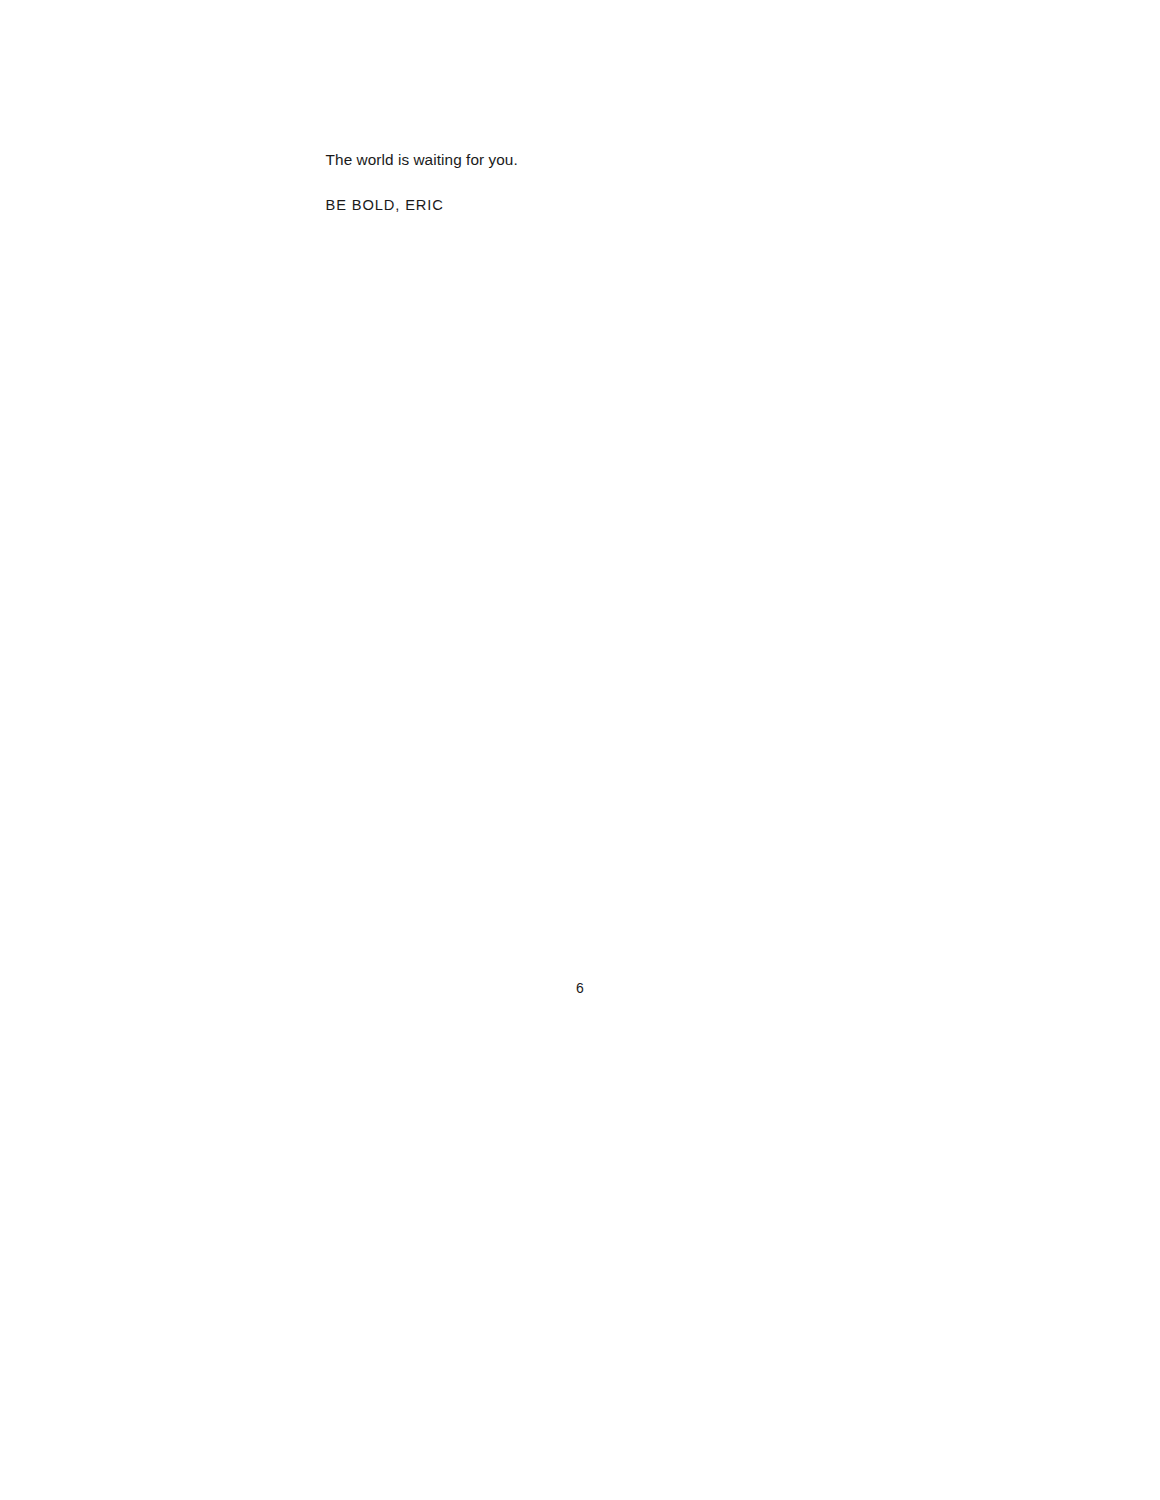The world is waiting for you.
BE BOLD, ERIC
6